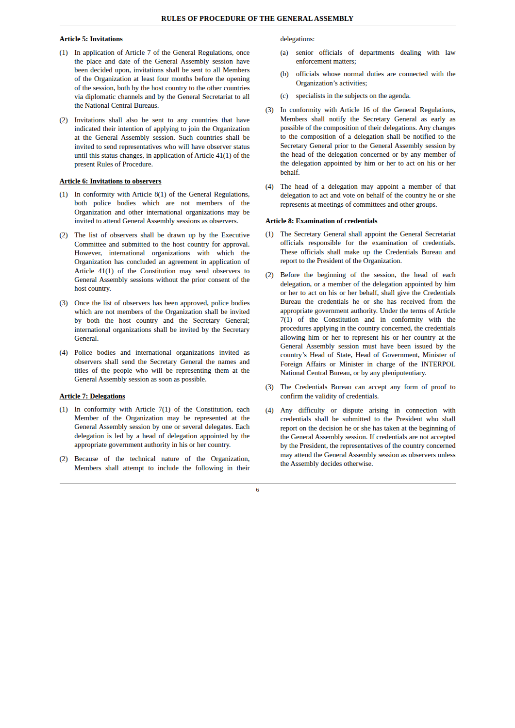RULES OF PROCEDURE OF THE GENERAL ASSEMBLY
Article 5: Invitations
In application of Article 7 of the General Regulations, once the place and date of the General Assembly session have been decided upon, invitations shall be sent to all Members of the Organization at least four months before the opening of the session, both by the host country to the other countries via diplomatic channels and by the General Secretariat to all the National Central Bureaus.
Invitations shall also be sent to any countries that have indicated their intention of applying to join the Organization at the General Assembly session. Such countries shall be invited to send representatives who will have observer status until this status changes, in application of Article 41(1) of the present Rules of Procedure.
Article 6: Invitations to observers
In conformity with Article 8(1) of the General Regulations, both police bodies which are not members of the Organization and other international organizations may be invited to attend General Assembly sessions as observers.
The list of observers shall be drawn up by the Executive Committee and submitted to the host country for approval. However, international organizations with which the Organization has concluded an agreement in application of Article 41(1) of the Constitution may send observers to General Assembly sessions without the prior consent of the host country.
Once the list of observers has been approved, police bodies which are not members of the Organization shall be invited by both the host country and the Secretary General; international organizations shall be invited by the Secretary General.
Police bodies and international organizations invited as observers shall send the Secretary General the names and titles of the people who will be representing them at the General Assembly session as soon as possible.
Article 7: Delegations
In conformity with Article 7(1) of the Constitution, each Member of the Organization may be represented at the General Assembly session by one or several delegates. Each delegation is led by a head of delegation appointed by the appropriate government authority in his or her country.
Because of the technical nature of the Organization, Members shall attempt to include the following in their delegations:
senior officials of departments dealing with law enforcement matters;
officials whose normal duties are connected with the Organization’s activities;
specialists in the subjects on the agenda.
In conformity with Article 16 of the General Regulations, Members shall notify the Secretary General as early as possible of the composition of their delegations. Any changes to the composition of a delegation shall be notified to the Secretary General prior to the General Assembly session by the head of the delegation concerned or by any member of the delegation appointed by him or her to act on his or her behalf.
The head of a delegation may appoint a member of that delegation to act and vote on behalf of the country he or she represents at meetings of committees and other groups.
Article 8: Examination of credentials
The Secretary General shall appoint the General Secretariat officials responsible for the examination of credentials. These officials shall make up the Credentials Bureau and report to the President of the Organization.
Before the beginning of the session, the head of each delegation, or a member of the delegation appointed by him or her to act on his or her behalf, shall give the Credentials Bureau the credentials he or she has received from the appropriate government authority. Under the terms of Article 7(1) of the Constitution and in conformity with the procedures applying in the country concerned, the credentials allowing him or her to represent his or her country at the General Assembly session must have been issued by the country’s Head of State, Head of Government, Minister of Foreign Affairs or Minister in charge of the INTERPOL National Central Bureau, or by any plenipotentiary.
The Credentials Bureau can accept any form of proof to confirm the validity of credentials.
Any difficulty or dispute arising in connection with credentials shall be submitted to the President who shall report on the decision he or she has taken at the beginning of the General Assembly session. If credentials are not accepted by the President, the representatives of the country concerned may attend the General Assembly session as observers unless the Assembly decides otherwise.
6